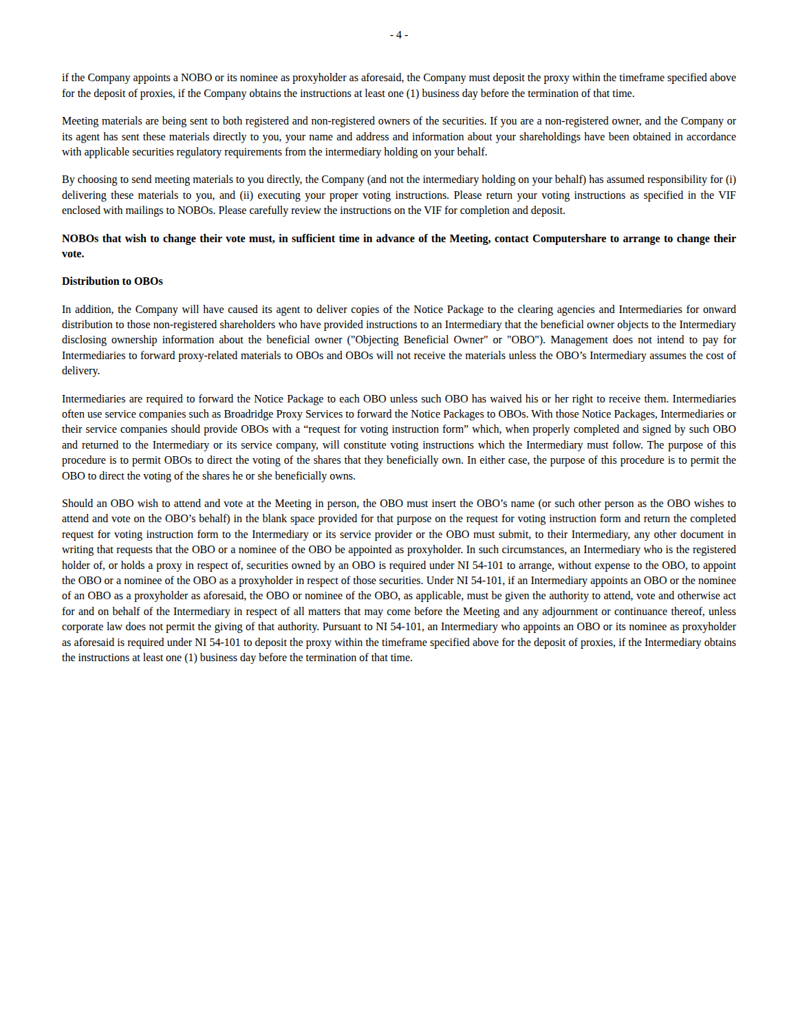- 4 -
if the Company appoints a NOBO or its nominee as proxyholder as aforesaid, the Company must deposit the proxy within the timeframe specified above for the deposit of proxies, if the Company obtains the instructions at least one (1) business day before the termination of that time.
Meeting materials are being sent to both registered and non-registered owners of the securities. If you are a non-registered owner, and the Company or its agent has sent these materials directly to you, your name and address and information about your shareholdings have been obtained in accordance with applicable securities regulatory requirements from the intermediary holding on your behalf.
By choosing to send meeting materials to you directly, the Company (and not the intermediary holding on your behalf) has assumed responsibility for (i) delivering these materials to you, and (ii) executing your proper voting instructions. Please return your voting instructions as specified in the VIF enclosed with mailings to NOBOs. Please carefully review the instructions on the VIF for completion and deposit.
NOBOs that wish to change their vote must, in sufficient time in advance of the Meeting, contact Computershare to arrange to change their vote.
Distribution to OBOs
In addition, the Company will have caused its agent to deliver copies of the Notice Package to the clearing agencies and Intermediaries for onward distribution to those non-registered shareholders who have provided instructions to an Intermediary that the beneficial owner objects to the Intermediary disclosing ownership information about the beneficial owner ("Objecting Beneficial Owner" or "OBO"). Management does not intend to pay for Intermediaries to forward proxy-related materials to OBOs and OBOs will not receive the materials unless the OBO’s Intermediary assumes the cost of delivery.
Intermediaries are required to forward the Notice Package to each OBO unless such OBO has waived his or her right to receive them. Intermediaries often use service companies such as Broadridge Proxy Services to forward the Notice Packages to OBOs. With those Notice Packages, Intermediaries or their service companies should provide OBOs with a “request for voting instruction form” which, when properly completed and signed by such OBO and returned to the Intermediary or its service company, will constitute voting instructions which the Intermediary must follow. The purpose of this procedure is to permit OBOs to direct the voting of the shares that they beneficially own. In either case, the purpose of this procedure is to permit the OBO to direct the voting of the shares he or she beneficially owns.
Should an OBO wish to attend and vote at the Meeting in person, the OBO must insert the OBO’s name (or such other person as the OBO wishes to attend and vote on the OBO’s behalf) in the blank space provided for that purpose on the request for voting instruction form and return the completed request for voting instruction form to the Intermediary or its service provider or the OBO must submit, to their Intermediary, any other document in writing that requests that the OBO or a nominee of the OBO be appointed as proxyholder. In such circumstances, an Intermediary who is the registered holder of, or holds a proxy in respect of, securities owned by an OBO is required under NI 54-101 to arrange, without expense to the OBO, to appoint the OBO or a nominee of the OBO as a proxyholder in respect of those securities. Under NI 54-101, if an Intermediary appoints an OBO or the nominee of an OBO as a proxyholder as aforesaid, the OBO or nominee of the OBO, as applicable, must be given the authority to attend, vote and otherwise act for and on behalf of the Intermediary in respect of all matters that may come before the Meeting and any adjournment or continuance thereof, unless corporate law does not permit the giving of that authority. Pursuant to NI 54-101, an Intermediary who appoints an OBO or its nominee as proxyholder as aforesaid is required under NI 54-101 to deposit the proxy within the timeframe specified above for the deposit of proxies, if the Intermediary obtains the instructions at least one (1) business day before the termination of that time.